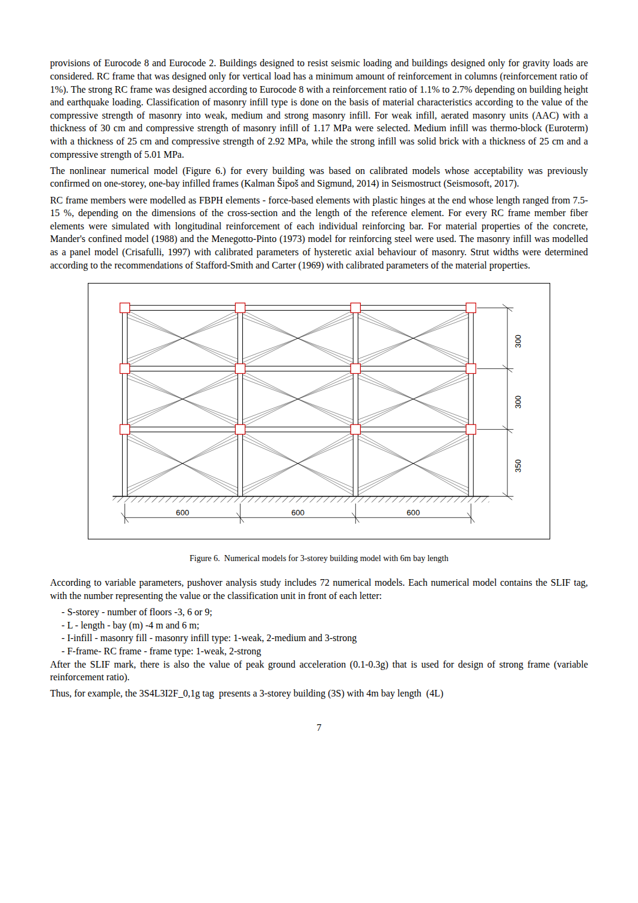provisions of Eurocode 8 and Eurocode 2. Buildings designed to resist seismic loading and buildings designed only for gravity loads are considered. RC frame that was designed only for vertical load has a minimum amount of reinforcement in columns (reinforcement ratio of 1%). The strong RC frame was designed according to Eurocode 8 with a reinforcement ratio of 1.1% to 2.7% depending on building height and earthquake loading. Classification of masonry infill type is done on the basis of material characteristics according to the value of the compressive strength of masonry into weak, medium and strong masonry infill. For weak infill, aerated masonry units (AAC) with a thickness of 30 cm and compressive strength of masonry infill of 1.17 MPa were selected. Medium infill was thermo-block (Euroterm) with a thickness of 25 cm and compressive strength of 2.92 MPa, while the strong infill was solid brick with a thickness of 25 cm and a compressive strength of 5.01 MPa.
The nonlinear numerical model (Figure 6.) for every building was based on calibrated models whose acceptability was previously confirmed on one-storey, one-bay infilled frames (Kalman Šipoš and Sigmund, 2014) in Seismostruct (Seismosoft, 2017).
RC frame members were modelled as FBPH elements - force-based elements with plastic hinges at the end whose length ranged from 7.5-15 %, depending on the dimensions of the cross-section and the length of the reference element. For every RC frame member fiber elements were simulated with longitudinal reinforcement of each individual reinforcing bar. For material properties of the concrete, Mander's confined model (1988) and the Menegotto-Pinto (1973) model for reinforcing steel were used. The masonry infill was modelled as a panel model (Crisafulli, 1997) with calibrated parameters of hysteretic axial behaviour of masonry. Strut widths were determined according to the recommendations of Stafford-Smith and Carter (1969) with calibrated parameters of the material properties.
300 300 350 600 600 600
Figure 6. Numerical models for 3-storey building model with 6m bay length
According to variable parameters, pushover analysis study includes 72 numerical models. Each numerical model contains the SLIF tag, with the number representing the value or the classification unit in front of each letter:
- S-storey - number of floors -3, 6 or 9;
- L - length - bay (m) -4 m and 6 m;
- I-infill - masonry fill - masonry infill type: 1-weak, 2-medium and 3-strong
- F-frame- RC frame - frame type: 1-weak, 2-strong
After the SLIF mark, there is also the value of peak ground acceleration (0.1-0.3g) that is used for design of strong frame (variable reinforcement ratio).
Thus, for example, the 3S4L3I2F_0,1g tag presents a 3-storey building (3S) with 4m bay length (4L)
7